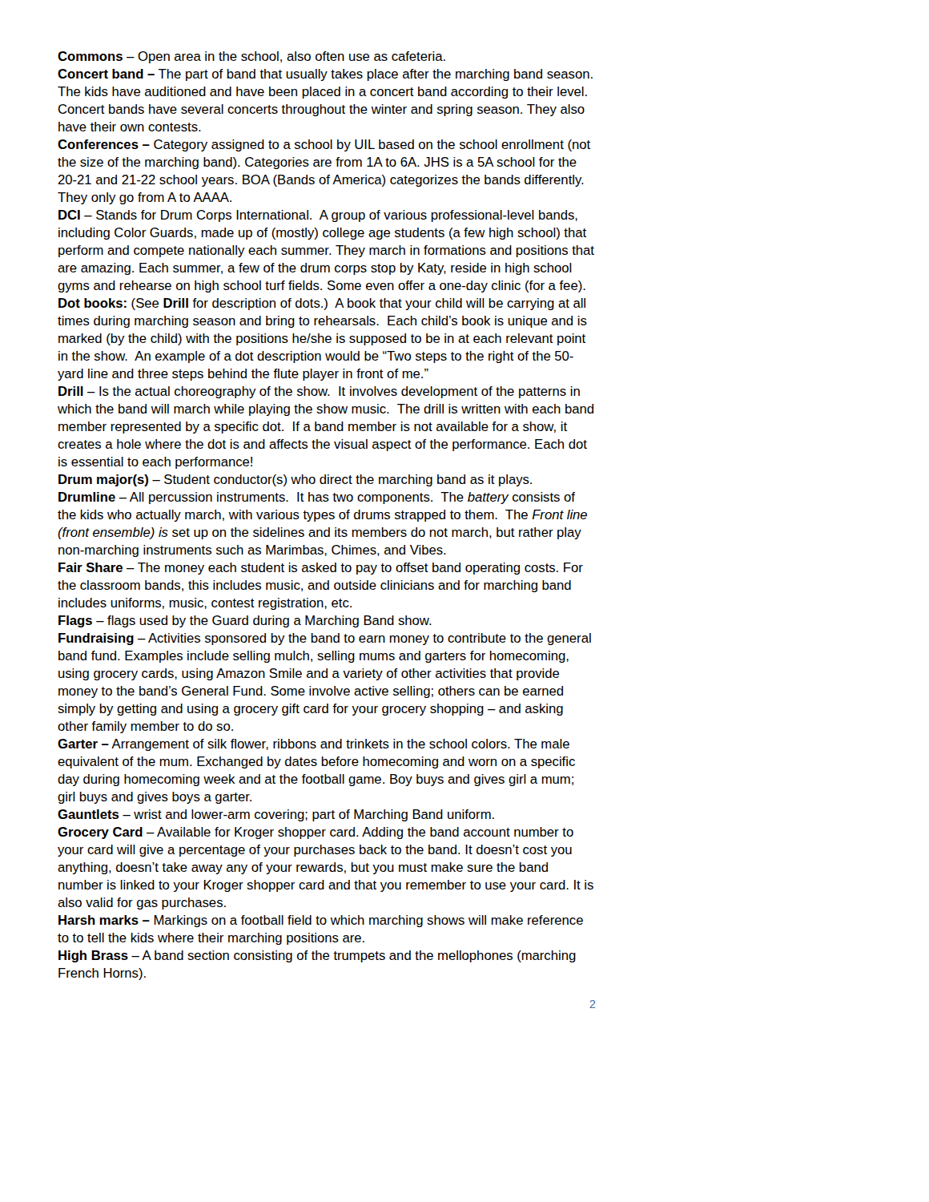Commons – Open area in the school, also often use as cafeteria.
Concert band – The part of band that usually takes place after the marching band season. The kids have auditioned and have been placed in a concert band according to their level. Concert bands have several concerts throughout the winter and spring season. They also have their own contests.
Conferences – Category assigned to a school by UIL based on the school enrollment (not the size of the marching band). Categories are from 1A to 6A. JHS is a 5A school for the 20-21 and 21-22 school years. BOA (Bands of America) categorizes the bands differently. They only go from A to AAAA.
DCI – Stands for Drum Corps International. A group of various professional-level bands, including Color Guards, made up of (mostly) college age students (a few high school) that perform and compete nationally each summer. They march in formations and positions that are amazing. Each summer, a few of the drum corps stop by Katy, reside in high school gyms and rehearse on high school turf fields. Some even offer a one-day clinic (for a fee).
Dot books: (See Drill for description of dots.) A book that your child will be carrying at all times during marching season and bring to rehearsals. Each child’s book is unique and is marked (by the child) with the positions he/she is supposed to be in at each relevant point in the show. An example of a dot description would be “Two steps to the right of the 50-yard line and three steps behind the flute player in front of me.”
Drill – Is the actual choreography of the show. It involves development of the patterns in which the band will march while playing the show music. The drill is written with each band member represented by a specific dot. If a band member is not available for a show, it creates a hole where the dot is and affects the visual aspect of the performance. Each dot is essential to each performance!
Drum major(s) – Student conductor(s) who direct the marching band as it plays.
Drumline – All percussion instruments. It has two components. The battery consists of the kids who actually march, with various types of drums strapped to them. The Front line (front ensemble) is set up on the sidelines and its members do not march, but rather play non-marching instruments such as Marimbas, Chimes, and Vibes.
Fair Share – The money each student is asked to pay to offset band operating costs. For the classroom bands, this includes music, and outside clinicians and for marching band includes uniforms, music, contest registration, etc.
Flags – flags used by the Guard during a Marching Band show.
Fundraising – Activities sponsored by the band to earn money to contribute to the general band fund. Examples include selling mulch, selling mums and garters for homecoming, using grocery cards, using Amazon Smile and a variety of other activities that provide money to the band’s General Fund. Some involve active selling; others can be earned simply by getting and using a grocery gift card for your grocery shopping – and asking other family member to do so.
Garter – Arrangement of silk flower, ribbons and trinkets in the school colors. The male equivalent of the mum. Exchanged by dates before homecoming and worn on a specific day during homecoming week and at the football game. Boy buys and gives girl a mum; girl buys and gives boys a garter.
Gauntlets – wrist and lower-arm covering; part of Marching Band uniform.
Grocery Card – Available for Kroger shopper card. Adding the band account number to your card will give a percentage of your purchases back to the band. It doesn’t cost you anything, doesn’t take away any of your rewards, but you must make sure the band number is linked to your Kroger shopper card and that you remember to use your card. It is also valid for gas purchases.
Harsh marks – Markings on a football field to which marching shows will make reference to to tell the kids where their marching positions are.
High Brass – A band section consisting of the trumpets and the mellophones (marching French Horns).
2